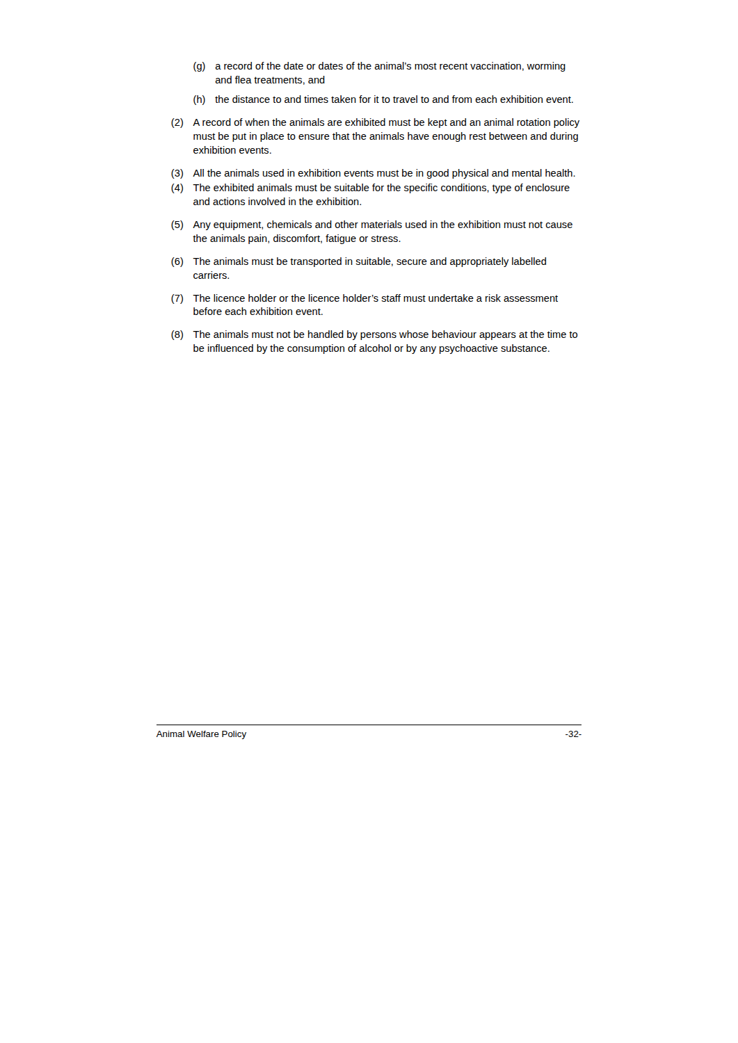(g)
a record of the date or dates of the animal’s most recent vaccination, worming and flea treatments, and
(h)
the distance to and times taken for it to travel to and from each exhibition event.
(2)
A record of when the animals are exhibited must be kept and an animal rotation policy must be put in place to ensure that the animals have enough rest between and during exhibition events.
(3)
All the animals used in exhibition events must be in good physical and mental health.
(4)
The exhibited animals must be suitable for the specific conditions, type of enclosure and actions involved in the exhibition.
(5)
Any equipment, chemicals and other materials used in the exhibition must not cause the animals pain, discomfort, fatigue or stress.
(6)
The animals must be transported in suitable, secure and appropriately labelled carriers.
(7)
The licence holder or the licence holder’s staff must undertake a risk assessment before each exhibition event.
(8)
The animals must not be handled by persons whose behaviour appears at the time to be influenced by the consumption of alcohol or by any psychoactive substance.
Animal Welfare Policy
-32-